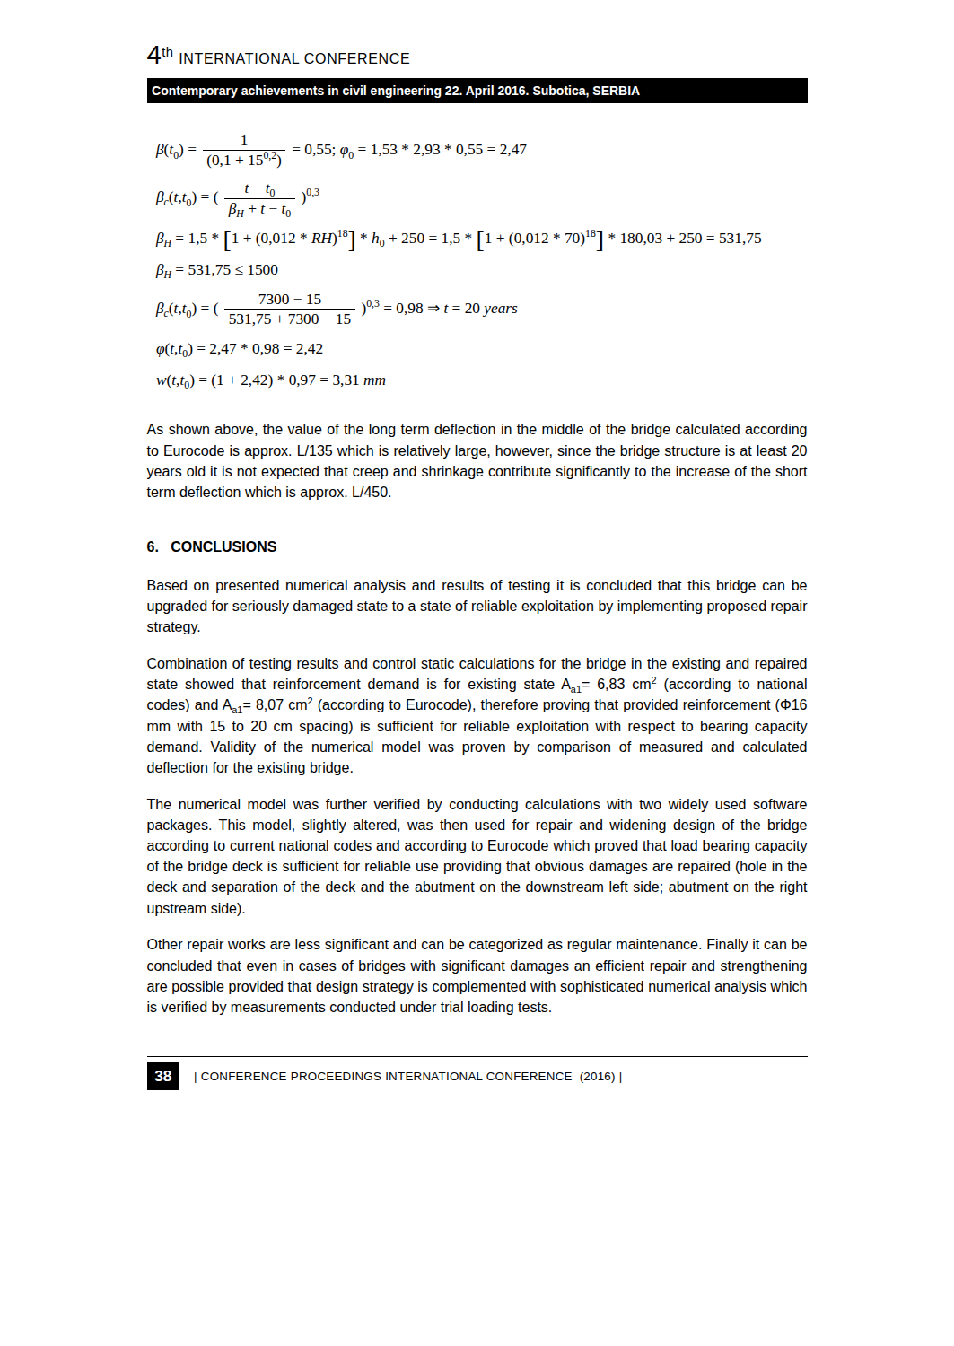4th INTERNATIONAL CONFERENCE
Contemporary achievements in civil engineering 22. April 2016. Subotica, SERBIA
β(t0) = 1(0,1 + 150,2) = 0,55; φ0 = 1,53 * 2,93 * 0,55 = 2,47
βc(t,t0) = ( t − t0 βH + t − t0 )0,3
βH = 1,5 * [1 + (0,012 * RH)18] * h0 + 250 = 1,5 * [1 + (0,012 * 70)18] * 180,03 + 250 = 531,75
βH = 531,75 ≤ 1500
βc(t,t0) = ( 7300 − 15531,75 + 7300 − 15 )0,3 = 0,98 ⇒ t = 20 years
φ(t,t0) = 2,47 * 0,98 = 2,42
w(t,t0) = (1 + 2,42) * 0,97 = 3,31 mm
As shown above, the value of the long term deflection in the middle of the bridge calculated according to Eurocode is approx. L/135 which is relatively large, however, since the bridge structure is at least 20 years old it is not expected that creep and shrinkage contribute significantly to the increase of the short term deflection which is approx. L/450.
6. CONCLUSIONS
Based on presented numerical analysis and results of testing it is concluded that this bridge can be upgraded for seriously damaged state to a state of reliable exploitation by implementing proposed repair strategy.
Combination of testing results and control static calculations for the bridge in the existing and repaired state showed that reinforcement demand is for existing state Aa1= 6,83 cm2 (according to national codes) and Aa1= 8,07 cm2 (according to Eurocode), therefore proving that provided reinforcement (Φ16 mm with 15 to 20 cm spacing) is sufficient for reliable exploitation with respect to bearing capacity demand. Validity of the numerical model was proven by comparison of measured and calculated deflection for the existing bridge.
The numerical model was further verified by conducting calculations with two widely used software packages. This model, slightly altered, was then used for repair and widening design of the bridge according to current national codes and according to Eurocode which proved that load bearing capacity of the bridge deck is sufficient for reliable use providing that obvious damages are repaired (hole in the deck and separation of the deck and the abutment on the downstream left side; abutment on the right upstream side).
Other repair works are less significant and can be categorized as regular maintenance. Finally it can be concluded that even in cases of bridges with significant damages an efficient repair and strengthening are possible provided that design strategy is complemented with sophisticated numerical analysis which is verified by measurements conducted under trial loading tests.
38 | CONFERENCE PROCEEDINGS INTERNATIONAL CONFERENCE (2016) |